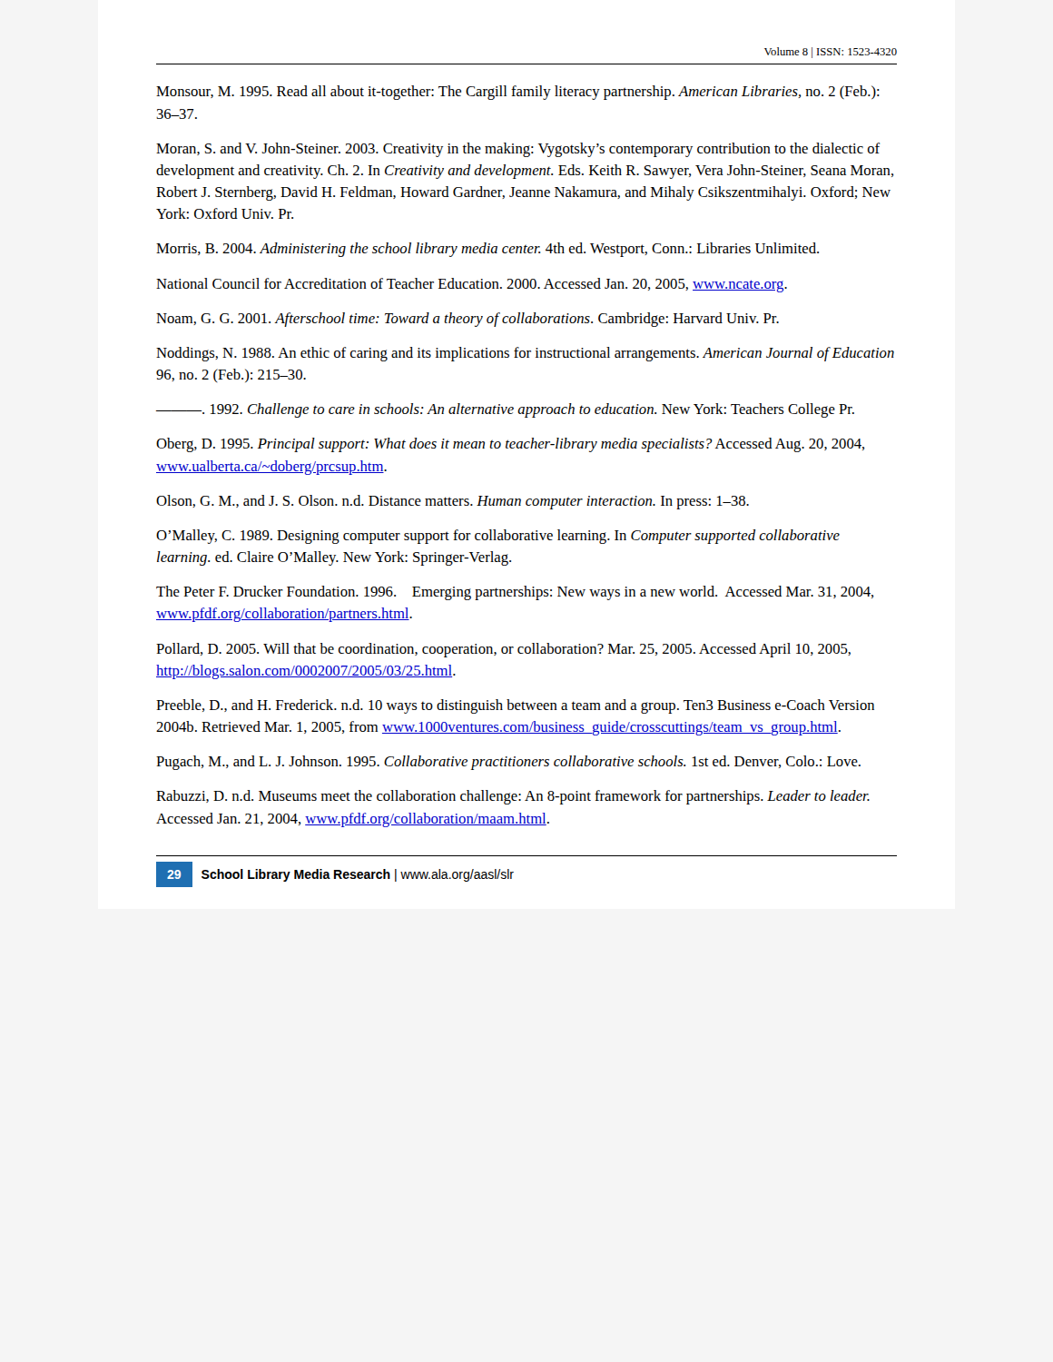Volume 8 | ISSN: 1523-4320
Monsour, M. 1995. Read all about it-together: The Cargill family literacy partnership. American Libraries, no. 2 (Feb.): 36–37.
Moran, S. and V. John-Steiner. 2003. Creativity in the making: Vygotsky’s contemporary contribution to the dialectic of development and creativity. Ch. 2. In Creativity and development. Eds. Keith R. Sawyer, Vera John-Steiner, Seana Moran, Robert J. Sternberg, David H. Feldman, Howard Gardner, Jeanne Nakamura, and Mihaly Csikszentmihalyi. Oxford; New York: Oxford Univ. Pr.
Morris, B. 2004. Administering the school library media center. 4th ed. Westport, Conn.: Libraries Unlimited.
National Council for Accreditation of Teacher Education. 2000. Accessed Jan. 20, 2005, www.ncate.org.
Noam, G. G. 2001. Afterschool time: Toward a theory of collaborations. Cambridge: Harvard Univ. Pr.
Noddings, N. 1988. An ethic of caring and its implications for instructional arrangements. American Journal of Education 96, no. 2 (Feb.): 215–30.
———. 1992. Challenge to care in schools: An alternative approach to education. New York: Teachers College Pr.
Oberg, D. 1995. Principal support: What does it mean to teacher-library media specialists? Accessed Aug. 20, 2004, www.ualberta.ca/~doberg/prcsup.htm.
Olson, G. M., and J. S. Olson. n.d. Distance matters. Human computer interaction. In press: 1–38.
O’Malley, C. 1989. Designing computer support for collaborative learning. In Computer supported collaborative learning. ed. Claire O’Malley. New York: Springer-Verlag.
The Peter F. Drucker Foundation. 1996. Emerging partnerships: New ways in a new world. Accessed Mar. 31, 2004, www.pfdf.org/collaboration/partners.html.
Pollard, D. 2005. Will that be coordination, cooperation, or collaboration? Mar. 25, 2005. Accessed April 10, 2005, http://blogs.salon.com/0002007/2005/03/25.html.
Preeble, D., and H. Frederick. n.d. 10 ways to distinguish between a team and a group. Ten3 Business e-Coach Version 2004b. Retrieved Mar. 1, 2005, from www.1000ventures.com/business_guide/crosscuttings/team_vs_group.html.
Pugach, M., and L. J. Johnson. 1995. Collaborative practitioners collaborative schools. 1st ed. Denver, Colo.: Love.
Rabuzzi, D. n.d. Museums meet the collaboration challenge: An 8-point framework for partnerships. Leader to leader. Accessed Jan. 21, 2004, www.pfdf.org/collaboration/maam.html.
29 School Library Media Research | www.ala.org/aasl/slr